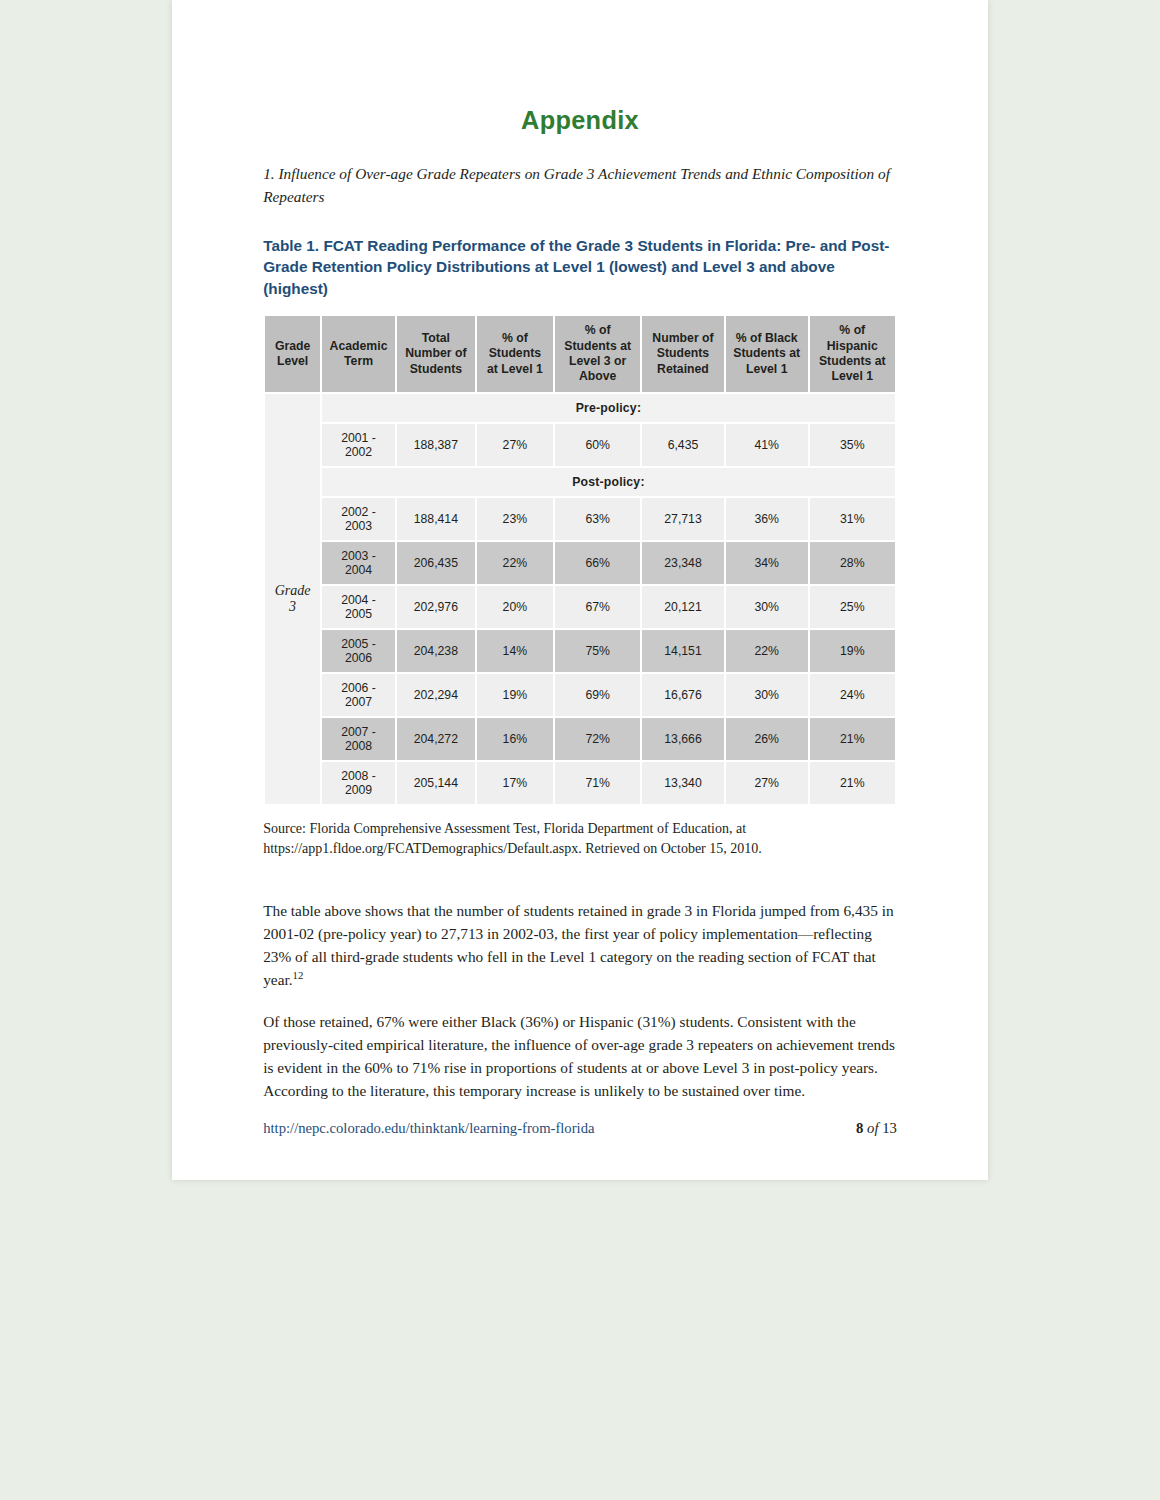Appendix
1. Influence of Over-age Grade Repeaters on Grade 3 Achievement Trends and Ethnic Composition of Repeaters
Table 1. FCAT Reading Performance of the Grade 3 Students in Florida: Pre- and Post-Grade Retention Policy Distributions at Level 1 (lowest) and Level 3 and above (highest)
| Grade Level | Academic Term | Total Number of Students | % of Students at Level 1 | % of Students at Level 3 or Above | Number of Students Retained | % of Black Students at Level 1 | % of Hispanic Students at Level 1 |
| --- | --- | --- | --- | --- | --- | --- | --- |
| Grade 3 | Pre-policy: |
| 2001 - 2002 | 188,387 | 27% | 60% | 6,435 | 41% | 35% |
| Post-policy: |
| 2002 - 2003 | 188,414 | 23% | 63% | 27,713 | 36% | 31% |
| 2003 - 2004 | 206,435 | 22% | 66% | 23,348 | 34% | 28% |
| 2004 - 2005 | 202,976 | 20% | 67% | 20,121 | 30% | 25% |
| 2005 - 2006 | 204,238 | 14% | 75% | 14,151 | 22% | 19% |
| 2006 - 2007 | 202,294 | 19% | 69% | 16,676 | 30% | 24% |
| 2007 - 2008 | 204,272 | 16% | 72% | 13,666 | 26% | 21% |
| 2008 - 2009 | 205,144 | 17% | 71% | 13,340 | 27% | 21% |
Source: Florida Comprehensive Assessment Test, Florida Department of Education, at https://app1.fldoe.org/FCATDemographics/Default.aspx. Retrieved on October 15, 2010.
The table above shows that the number of students retained in grade 3 in Florida jumped from 6,435 in 2001-02 (pre-policy year) to 27,713 in 2002-03, the first year of policy implementation—reflecting 23% of all third-grade students who fell in the Level 1 category on the reading section of FCAT that year.12
Of those retained, 67% were either Black (36%) or Hispanic (31%) students. Consistent with the previously-cited empirical literature, the influence of over-age grade 3 repeaters on achievement trends is evident in the 60% to 71% rise in proportions of students at or above Level 3 in post-policy years. According to the literature, this temporary increase is unlikely to be sustained over time.
http://nepc.colorado.edu/thinktank/learning-from-florida 8 of 13